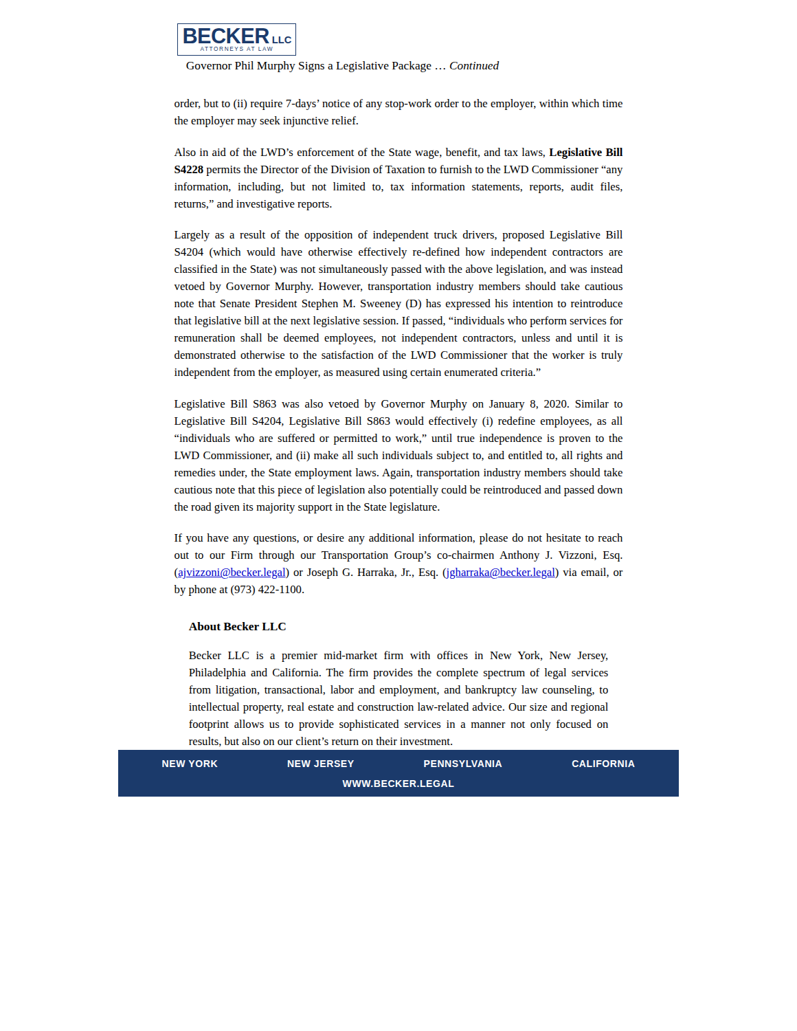BECKER LLC
ATTORNEYS AT LAW
Governor Phil Murphy Signs a Legislative Package … Continued
order, but to (ii) require 7-days’ notice of any stop-work order to the employer, within which time the employer may seek injunctive relief.
Also in aid of the LWD’s enforcement of the State wage, benefit, and tax laws, Legislative Bill S4228 permits the Director of the Division of Taxation to furnish to the LWD Commissioner “any information, including, but not limited to, tax information statements, reports, audit files, returns,” and investigative reports.
Largely as a result of the opposition of independent truck drivers, proposed Legislative Bill S4204 (which would have otherwise effectively re-defined how independent contractors are classified in the State) was not simultaneously passed with the above legislation, and was instead vetoed by Governor Murphy. However, transportation industry members should take cautious note that Senate President Stephen M. Sweeney (D) has expressed his intention to reintroduce that legislative bill at the next legislative session. If passed, “individuals who perform services for remuneration shall be deemed employees, not independent contractors, unless and until it is demonstrated otherwise to the satisfaction of the LWD Commissioner that the worker is truly independent from the employer, as measured using certain enumerated criteria.”
Legislative Bill S863 was also vetoed by Governor Murphy on January 8, 2020. Similar to Legislative Bill S4204, Legislative Bill S863 would effectively (i) redefine employees, as all “individuals who are suffered or permitted to work,” until true independence is proven to the LWD Commissioner, and (ii) make all such individuals subject to, and entitled to, all rights and remedies under, the State employment laws. Again, transportation industry members should take cautious note that this piece of legislation also potentially could be reintroduced and passed down the road given its majority support in the State legislature.
If you have any questions, or desire any additional information, please do not hesitate to reach out to our Firm through our Transportation Group’s co-chairmen Anthony J. Vizzoni, Esq. (ajvizzoni@becker.legal) or Joseph G. Harraka, Jr., Esq. (jgharraka@becker.legal) via email, or by phone at (973) 422-1100.
About Becker LLC
Becker LLC is a premier mid-market firm with offices in New York, New Jersey, Philadelphia and California. The firm provides the complete spectrum of legal services from litigation, transactional, labor and employment, and bankruptcy law counseling, to intellectual property, real estate and construction law-related advice. Our size and regional footprint allows us to provide sophisticated services in a manner not only focused on results, but also on our client’s return on their investment.
NEW YORK NEW JERSEY PENNSYLVANIA CALIFORNIA
WWW.BECKER.LEGAL